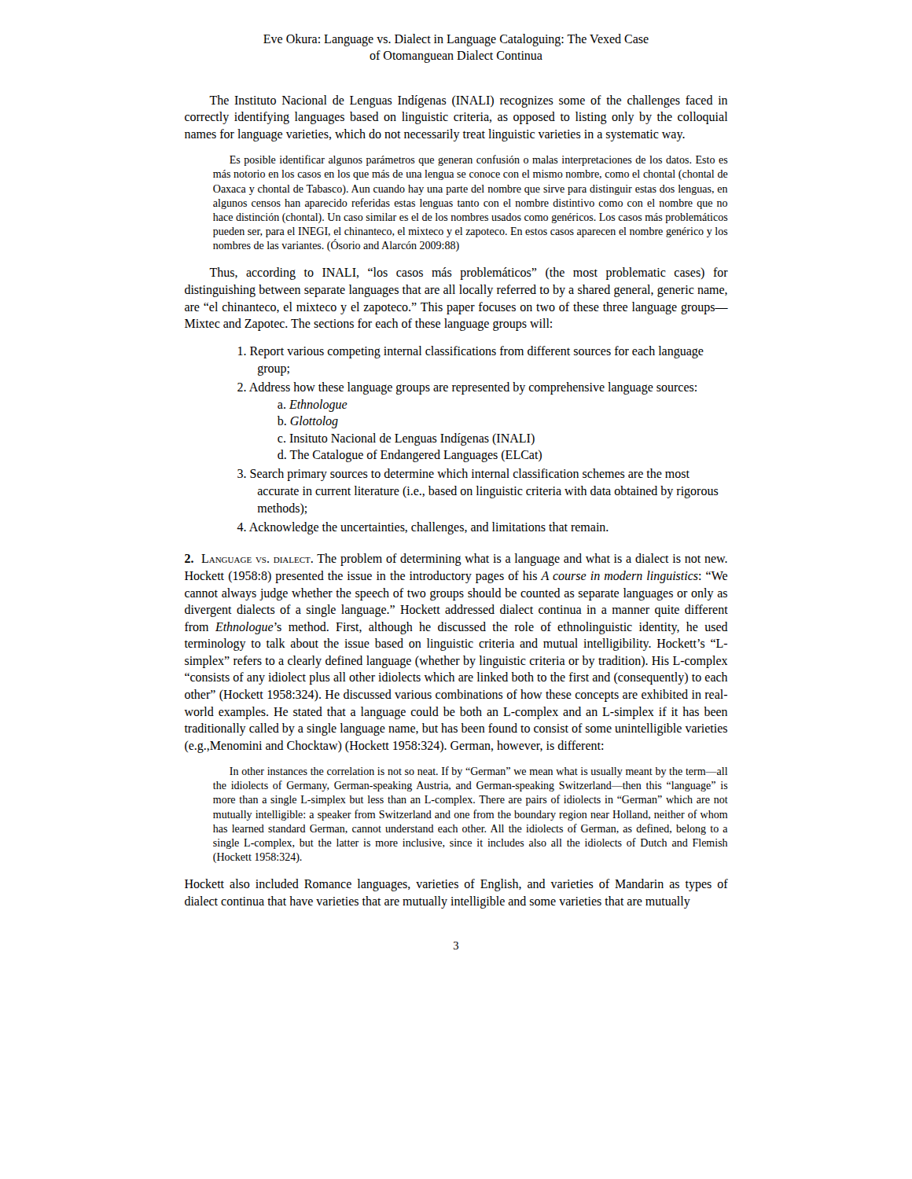Eve Okura: Language vs. Dialect in Language Cataloguing: The Vexed Case
of Otomanguean Dialect Continua
The Instituto Nacional de Lenguas Indígenas (INALI) recognizes some of the challenges faced in correctly identifying languages based on linguistic criteria, as opposed to listing only by the colloquial names for language varieties, which do not necessarily treat linguistic varieties in a systematic way.
Es posible identificar algunos parámetros que generan confusión o malas interpretaciones de los datos. Esto es más notorio en los casos en los que más de una lengua se conoce con el mismo nombre, como el chontal (chontal de Oaxaca y chontal de Tabasco). Aun cuando hay una parte del nombre que sirve para distinguir estas dos lenguas, en algunos censos han aparecido referidas estas lenguas tanto con el nombre distintivo como con el nombre que no hace distinción (chontal). Un caso similar es el de los nombres usados como genéricos. Los casos más problemáticos pueden ser, para el INEGI, el chinanteco, el mixteco y el zapoteco. En estos casos aparecen el nombre genérico y los nombres de las variantes. (Ósorio and Alarcón 2009:88)
Thus, according to INALI, “los casos más problemáticos” (the most problematic cases) for distinguishing between separate languages that are all locally referred to by a shared general, generic name, are “el chinanteco, el mixteco y el zapoteco.” This paper focuses on two of these three language groups—Mixtec and Zapotec. The sections for each of these language groups will:
1. Report various competing internal classifications from different sources for each language group;
2. Address how these language groups are represented by comprehensive language sources:
a. Ethnologue
b. Glottolog
c. Insituto Nacional de Lenguas Indígenas (INALI)
d. The Catalogue of Endangered Languages (ELCat)
3. Search primary sources to determine which internal classification schemes are the most accurate in current literature (i.e., based on linguistic criteria with data obtained by rigorous methods);
4. Acknowledge the uncertainties, challenges, and limitations that remain.
2. Language vs. dialect. The problem of determining what is a language and what is a dialect is not new. Hockett (1958:8) presented the issue in the introductory pages of his A course in modern linguistics: “We cannot always judge whether the speech of two groups should be counted as separate languages or only as divergent dialects of a single language.” Hockett addressed dialect continua in a manner quite different from Ethnologue’s method. First, although he discussed the role of ethnolinguistic identity, he used terminology to talk about the issue based on linguistic criteria and mutual intelligibility. Hockett’s “L-simplex” refers to a clearly defined language (whether by linguistic criteria or by tradition). His L-complex “consists of any idiolect plus all other idiolects which are linked both to the first and (consequently) to each other” (Hockett 1958:324). He discussed various combinations of how these concepts are exhibited in real-world examples. He stated that a language could be both an L-complex and an L-simplex if it has been traditionally called by a single language name, but has been found to consist of some unintelligible varieties (e.g.,Menomini and Chocktaw) (Hockett 1958:324). German, however, is different:
In other instances the correlation is not so neat. If by “German” we mean what is usually meant by the term—all the idiolects of Germany, German-speaking Austria, and German-speaking Switzerland—then this “language” is more than a single L-simplex but less than an L-complex. There are pairs of idiolects in “German” which are not mutually intelligible: a speaker from Switzerland and one from the boundary region near Holland, neither of whom has learned standard German, cannot understand each other. All the idiolects of German, as defined, belong to a single L-complex, but the latter is more inclusive, since it includes also all the idiolects of Dutch and Flemish (Hockett 1958:324).
Hockett also included Romance languages, varieties of English, and varieties of Mandarin as types of dialect continua that have varieties that are mutually intelligible and some varieties that are mutually
3